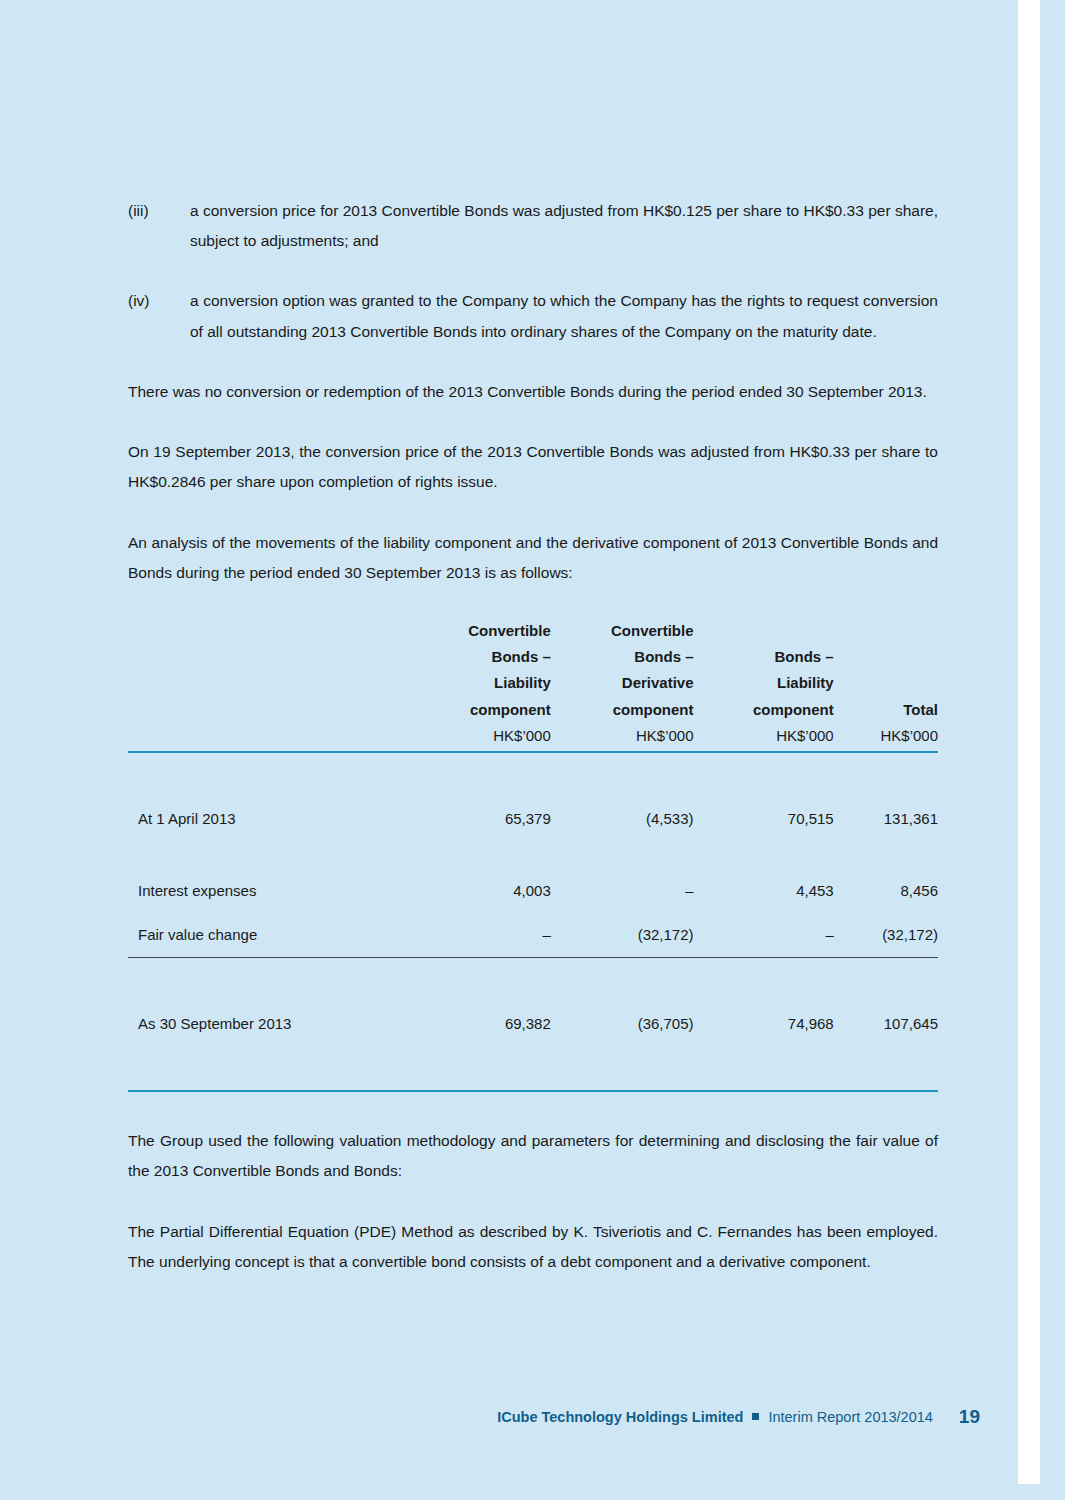(iii)
a conversion price for 2013 Convertible Bonds was adjusted from HK$0.125 per share to HK$0.33 per share, subject to adjustments; and
(iv)
a conversion option was granted to the Company to which the Company has the rights to request conversion of all outstanding 2013 Convertible Bonds into ordinary shares of the Company on the maturity date.
There was no conversion or redemption of the 2013 Convertible Bonds during the period ended 30 September 2013.
On 19 September 2013, the conversion price of the 2013 Convertible Bonds was adjusted from HK$0.33 per share to HK$0.2846 per share upon completion of rights issue.
An analysis of the movements of the liability component and the derivative component of 2013 Convertible Bonds and Bonds during the period ended 30 September 2013 is as follows:
| | Convertible Bonds – Liability component HK$’000 | Convertible Bonds – Derivative component HK$’000 | Bonds – Liability component HK$’000 | Total HK$’000 |
| --- | --- | --- | --- | --- |
| At 1 April 2013 | 65,379 | (4,533) | 70,515 | 131,361 |
| Interest expenses | 4,003 | – | 4,453 | 8,456 |
| Fair value change | – | (32,172) | – | (32,172) |
| As 30 September 2013 | 69,382 | (36,705) | 74,968 | 107,645 |
The Group used the following valuation methodology and parameters for determining and disclosing the fair value of the 2013 Convertible Bonds and Bonds:
The Partial Differential Equation (PDE) Method as described by K. Tsiveriotis and C. Fernandes has been employed. The underlying concept is that a convertible bond consists of a debt component and a derivative component.
ICube Technology Holdings Limited Interim Report 2013/2014 19